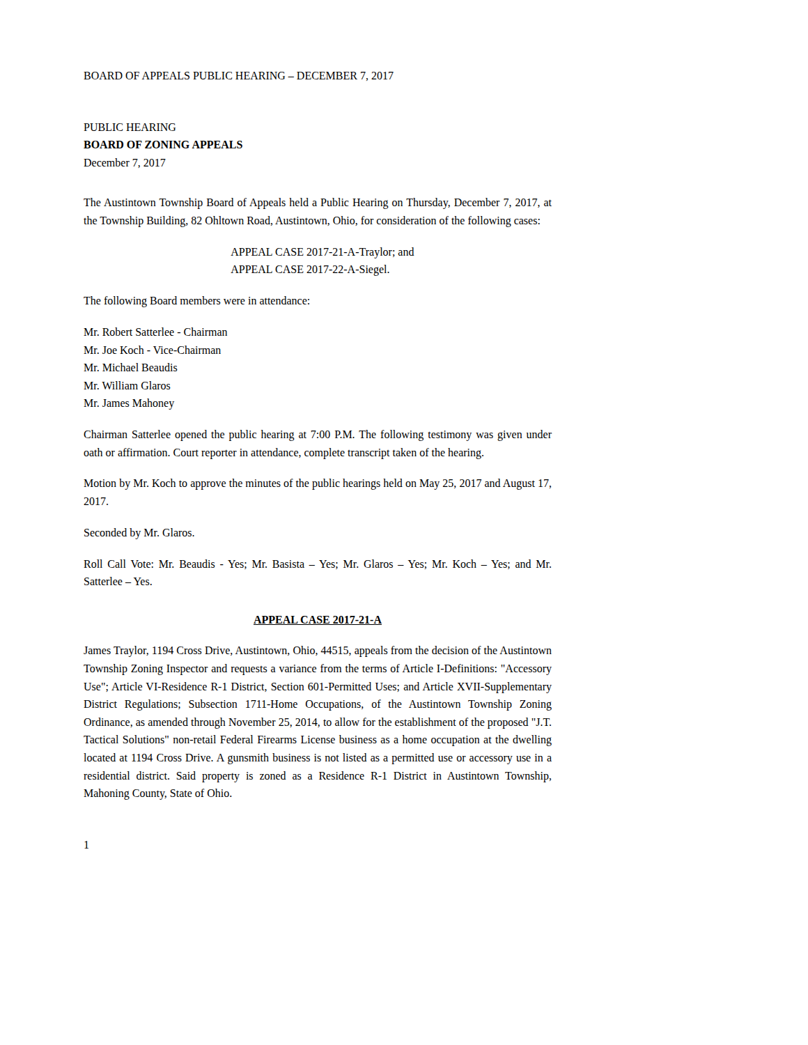BOARD OF APPEALS PUBLIC HEARING – DECEMBER 7, 2017
PUBLIC HEARING
BOARD OF ZONING APPEALS
December 7, 2017
The Austintown Township Board of Appeals held a Public Hearing on Thursday, December 7, 2017, at the Township Building, 82 Ohltown Road, Austintown, Ohio, for consideration of the following cases:
APPEAL CASE 2017-21-A-Traylor; and
APPEAL CASE 2017-22-A-Siegel.
The following Board members were in attendance:
Mr. Robert Satterlee - Chairman
Mr. Joe Koch - Vice-Chairman
Mr. Michael Beaudis
Mr. William Glaros
Mr. James Mahoney
Chairman Satterlee opened the public hearing at 7:00 P.M. The following testimony was given under oath or affirmation. Court reporter in attendance, complete transcript taken of the hearing.
Motion by Mr. Koch to approve the minutes of the public hearings held on May 25, 2017 and August 17, 2017.
Seconded by Mr. Glaros.
Roll Call Vote: Mr. Beaudis - Yes; Mr. Basista – Yes; Mr. Glaros – Yes; Mr. Koch – Yes; and Mr. Satterlee – Yes.
APPEAL CASE 2017-21-A
James Traylor, 1194 Cross Drive, Austintown, Ohio, 44515, appeals from the decision of the Austintown Township Zoning Inspector and requests a variance from the terms of Article I-Definitions: "Accessory Use"; Article VI-Residence R-1 District, Section 601-Permitted Uses; and Article XVII-Supplementary District Regulations; Subsection 1711-Home Occupations, of the Austintown Township Zoning Ordinance, as amended through November 25, 2014, to allow for the establishment of the proposed "J.T. Tactical Solutions" non-retail Federal Firearms License business as a home occupation at the dwelling located at 1194 Cross Drive. A gunsmith business is not listed as a permitted use or accessory use in a residential district. Said property is zoned as a Residence R-1 District in Austintown Township, Mahoning County, State of Ohio.
1